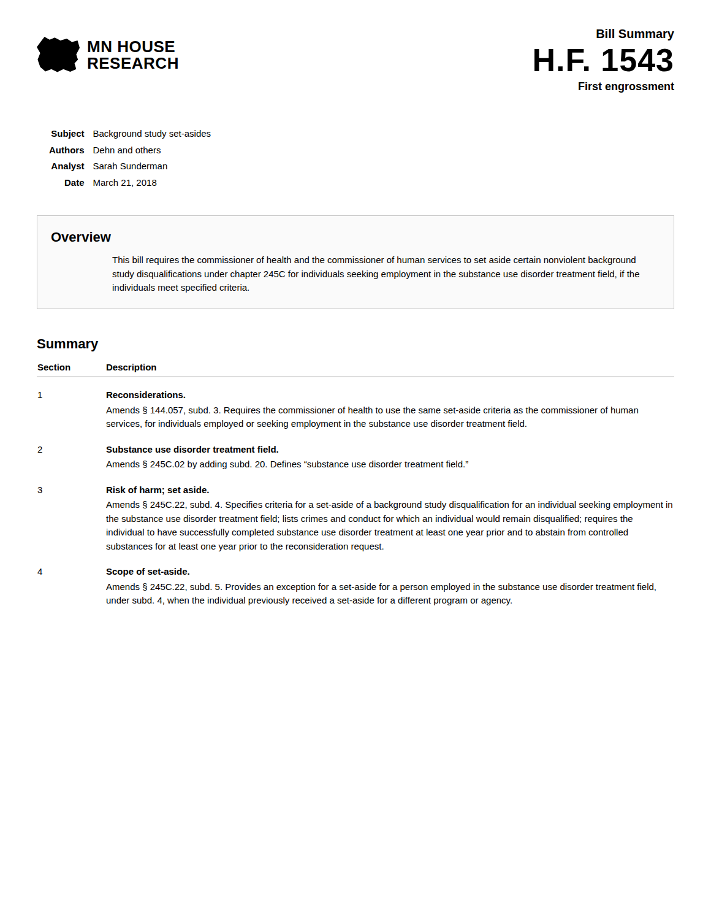MN HOUSE
RESEARCH
Bill Summary
H.F. 1543
First engrossment
| Subject | Background study set-asides |
| Authors | Dehn and others |
| Analyst | Sarah Sunderman |
| Date | March 21, 2018 |
Overview
This bill requires the commissioner of health and the commissioner of human services to set aside certain nonviolent background study disqualifications under chapter 245C for individuals seeking employment in the substance use disorder treatment field, if the individuals meet specified criteria.
Summary
| Section | Description |
| --- | --- |
| 1 | Reconsiderations. Amends § 144.057, subd. 3. Requires the commissioner of health to use the same set-aside criteria as the commissioner of human services, for individuals employed or seeking employment in the substance use disorder treatment field. |
| 2 | Substance use disorder treatment field. Amends § 245C.02 by adding subd. 20. Defines “substance use disorder treatment field.” |
| 3 | Risk of harm; set aside. Amends § 245C.22, subd. 4. Specifies criteria for a set-aside of a background study disqualification for an individual seeking employment in the substance use disorder treatment field; lists crimes and conduct for which an individual would remain disqualified; requires the individual to have successfully completed substance use disorder treatment at least one year prior and to abstain from controlled substances for at least one year prior to the reconsideration request. |
| 4 | Scope of set-aside. Amends § 245C.22, subd. 5. Provides an exception for a set-aside for a person employed in the substance use disorder treatment field, under subd. 4, when the individual previously received a set-aside for a different program or agency. |